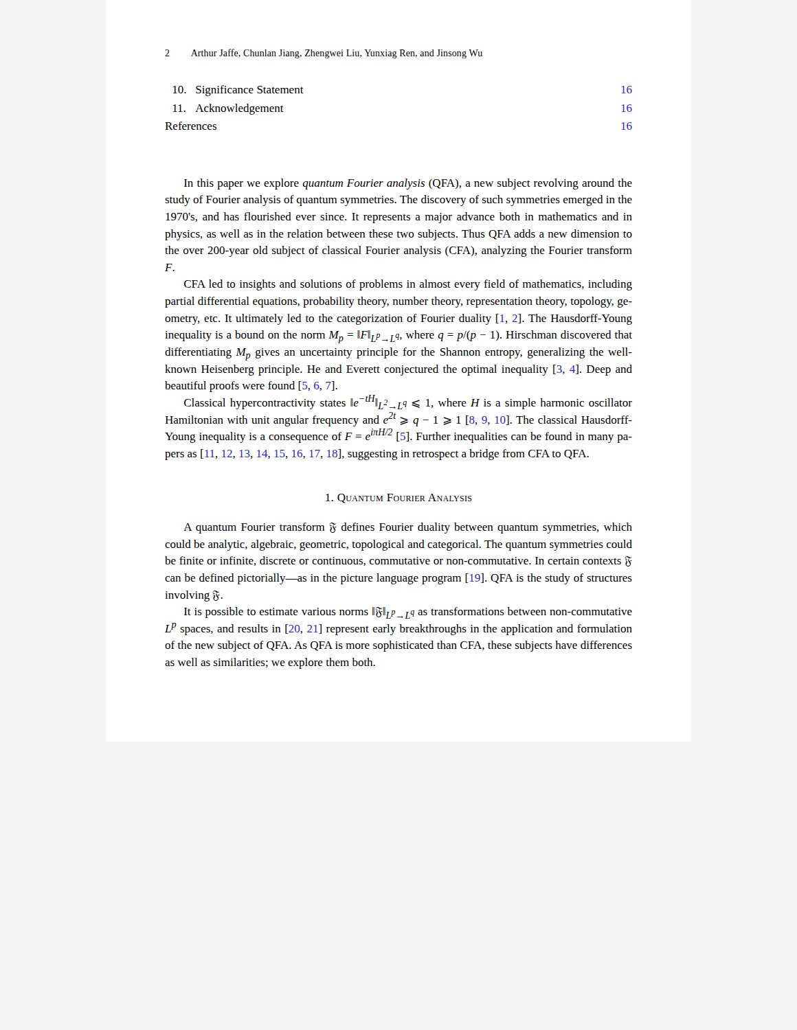2 Arthur Jaffe, Chunlan Jiang, Zhengwei Liu, Yunxiag Ren, and Jinsong Wu
10. Significance Statement 16
11. Acknowledgement 16
References 16
In this paper we explore quantum Fourier analysis (QFA), a new subject revolving around the study of Fourier analysis of quantum symmetries. The discovery of such symmetries emerged in the 1970's, and has flourished ever since. It represents a major advance both in mathematics and in physics, as well as in the relation between these two subjects. Thus QFA adds a new dimension to the over 200-year old subject of classical Fourier analysis (CFA), analyzing the Fourier transform F.
CFA led to insights and solutions of problems in almost every field of mathematics, including partial differential equations, probability theory, number theory, representation theory, topology, geometry, etc. It ultimately led to the categorization of Fourier duality [1, 2]. The Hausdorff-Young inequality is a bound on the norm Mp = ‖F‖Lp→Lq, where q = p/(p − 1). Hirschman discovered that differentiating Mp gives an uncertainty principle for the Shannon entropy, generalizing the well-known Heisenberg principle. He and Everett conjectured the optimal inequality [3, 4]. Deep and beautiful proofs were found [5, 6, 7].
Classical hypercontractivity states ‖e−tH‖L2→Lq ⩽ 1, where H is a simple harmonic oscillator Hamiltonian with unit angular frequency and e2t ⩾ q − 1 ⩾ 1 [8, 9, 10]. The classical Hausdorff-Young inequality is a consequence of F = eiπH/2 [5]. Further inequalities can be found in many papers as [11, 12, 13, 14, 15, 16, 17, 18], suggesting in retrospect a bridge from CFA to QFA.
1. Quantum Fourier Analysis
A quantum Fourier transform 𝔉 defines Fourier duality between quantum symmetries, which could be analytic, algebraic, geometric, topological and categorical. The quantum symmetries could be finite or infinite, discrete or continuous, commutative or non-commutative. In certain contexts 𝔉 can be defined pictorially—as in the picture language program [19]. QFA is the study of structures involving 𝔉.
It is possible to estimate various norms ‖𝔉‖Lp→Lq as transformations between non-commutative Lp spaces, and results in [20, 21] represent early breakthroughs in the application and formulation of the new subject of QFA. As QFA is more sophisticated than CFA, these subjects have differences as well as similarities; we explore them both.